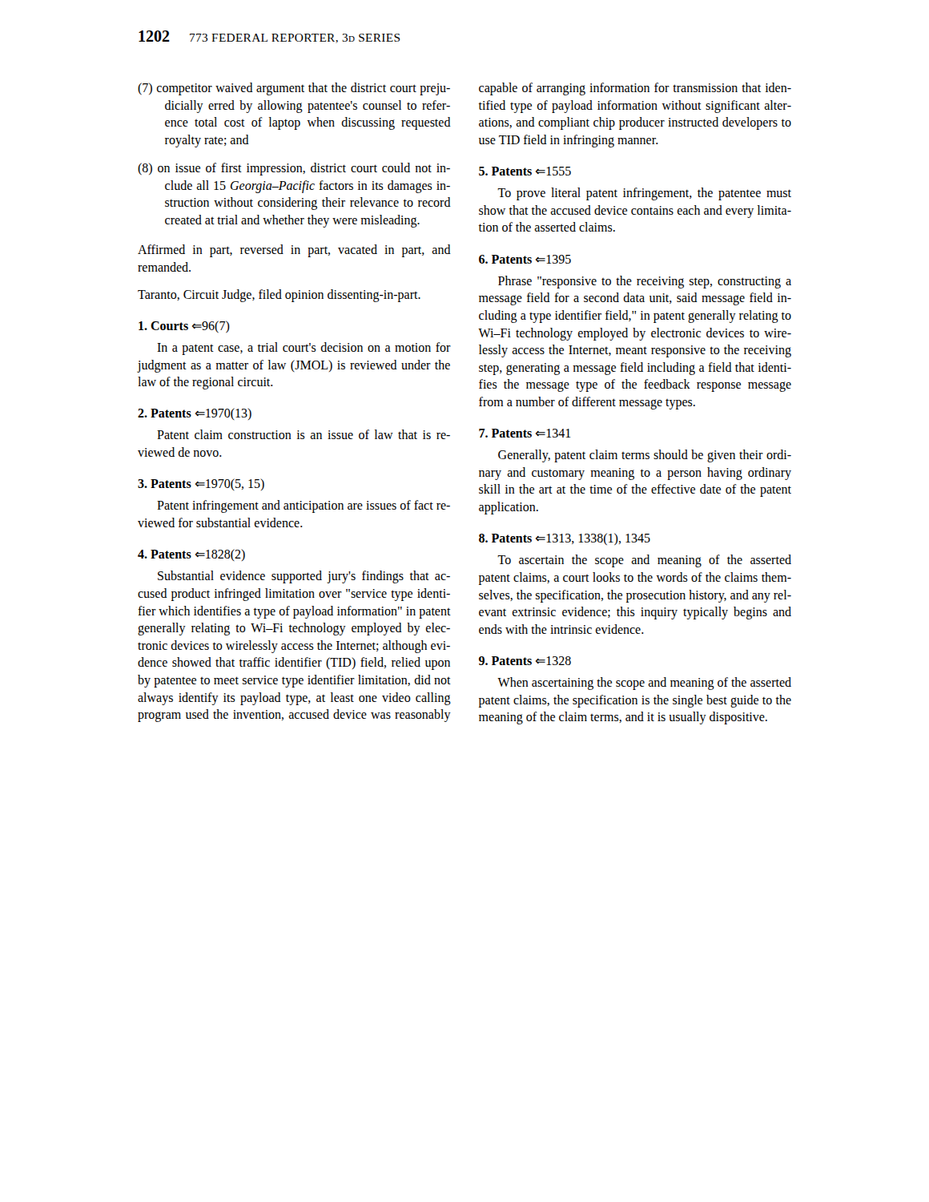1202 773 FEDERAL REPORTER, 3d SERIES
competitor waived argument that the district court prejudicially erred by allowing patentee's counsel to reference total cost of laptop when discussing requested royalty rate; and
on issue of first impression, district court could not include all 15 Georgia–Pacific factors in its damages instruction without considering their relevance to record created at trial and whether they were misleading.
Affirmed in part, reversed in part, vacated in part, and remanded.
Taranto, Circuit Judge, filed opinion dissenting-in-part.
1. Courts ⇐96(7)
In a patent case, a trial court's decision on a motion for judgment as a matter of law (JMOL) is reviewed under the law of the regional circuit.
2. Patents ⇐1970(13)
Patent claim construction is an issue of law that is reviewed de novo.
3. Patents ⇐1970(5, 15)
Patent infringement and anticipation are issues of fact reviewed for substantial evidence.
4. Patents ⇐1828(2)
Substantial evidence supported jury's findings that accused product infringed limitation over "service type identifier which identifies a type of payload information" in patent generally relating to Wi–Fi technology employed by electronic devices to wirelessly access the Internet; although evidence showed that traffic identifier (TID) field, relied upon by patentee to meet service type identifier limitation, did not always identify its payload type, at least one video calling program used the invention, accused device was reasonably capable of arranging information for transmission that identified type of payload information without significant alterations, and compliant chip producer instructed developers to use TID field in infringing manner.
5. Patents ⇐1555
To prove literal patent infringement, the patentee must show that the accused device contains each and every limitation of the asserted claims.
6. Patents ⇐1395
Phrase "responsive to the receiving step, constructing a message field for a second data unit, said message field including a type identifier field," in patent generally relating to Wi–Fi technology employed by electronic devices to wirelessly access the Internet, meant responsive to the receiving step, generating a message field including a field that identifies the message type of the feedback response message from a number of different message types.
7. Patents ⇐1341
Generally, patent claim terms should be given their ordinary and customary meaning to a person having ordinary skill in the art at the time of the effective date of the patent application.
8. Patents ⇐1313, 1338(1), 1345
To ascertain the scope and meaning of the asserted patent claims, a court looks to the words of the claims themselves, the specification, the prosecution history, and any relevant extrinsic evidence; this inquiry typically begins and ends with the intrinsic evidence.
9. Patents ⇐1328
When ascertaining the scope and meaning of the asserted patent claims, the specification is the single best guide to the meaning of the claim terms, and it is usually dispositive.